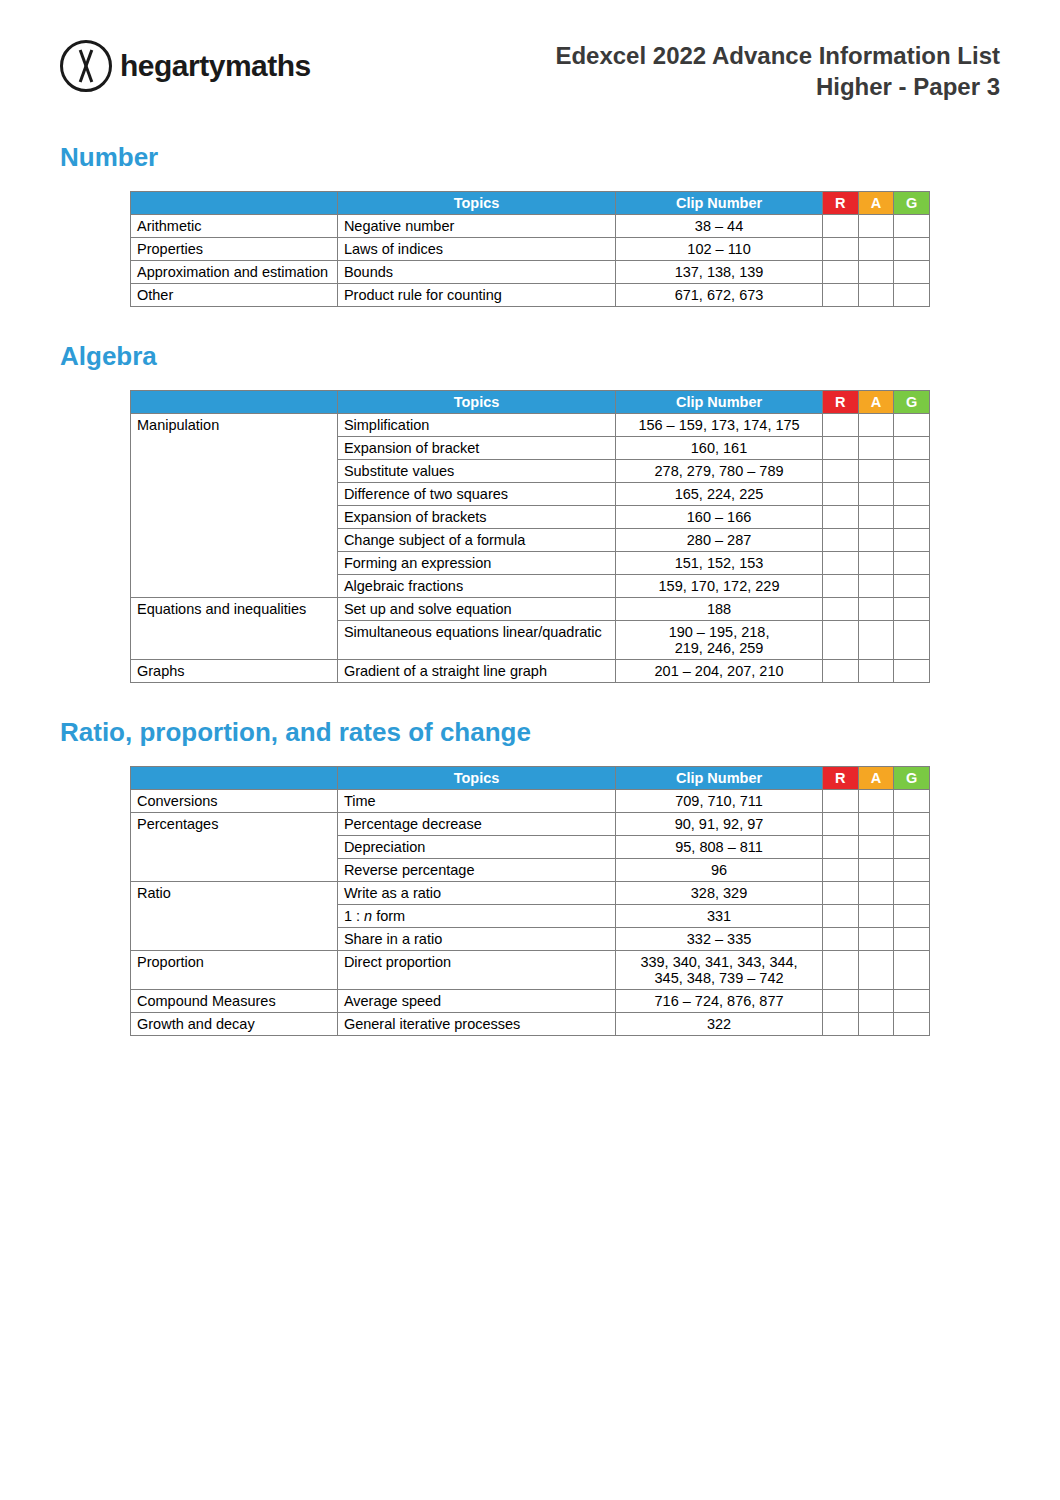hegarty maths
Edexcel 2022 Advance Information List
Higher - Paper 3
Number
| | Topics | Clip Number | R | A | G |
| --- | --- | --- | --- | --- | --- |
| Arithmetic | Negative number | 38 – 44 | | | |
| Properties | Laws of indices | 102 – 110 | | | |
| Approximation and estimation | Bounds | 137, 138, 139 | | | |
| Other | Product rule for counting | 671, 672, 673 | | | |
Algebra
| | Topics | Clip Number | R | A | G |
| --- | --- | --- | --- | --- | --- |
| Manipulation | Simplification | 156 – 159, 173, 174, 175 | | | |
| Expansion of bracket | 160, 161 | | | |
| Substitute values | 278, 279, 780 – 789 | | | |
| Difference of two squares | 165, 224, 225 | | | |
| Expansion of brackets | 160 – 166 | | | |
| Change subject of a formula | 280 – 287 | | | |
| Forming an expression | 151, 152, 153 | | | |
| Algebraic fractions | 159, 170, 172, 229 | | | |
| Equations and inequalities | Set up and solve equation | 188 | | | |
| Simultaneous equations linear/quadratic | 190 – 195, 218, 219, 246, 259 | | | |
| Graphs | Gradient of a straight line graph | 201 – 204, 207, 210 | | | |
Ratio, proportion, and rates of change
| | Topics | Clip Number | R | A | G |
| --- | --- | --- | --- | --- | --- |
| Conversions | Time | 709, 710, 711 | | | |
| Percentages | Percentage decrease | 90, 91, 92, 97 | | | |
| Depreciation | 95, 808 – 811 | | | |
| Reverse percentage | 96 | | | |
| Ratio | Write as a ratio | 328, 329 | | | |
| 1 : n form | 331 | | | |
| Share in a ratio | 332 – 335 | | | |
| Proportion | Direct proportion | 339, 340, 341, 343, 344, 345, 348, 739 – 742 | | | |
| Compound Measures | Average speed | 716 – 724, 876, 877 | | | |
| Growth and decay | General iterative processes | 322 | | | |